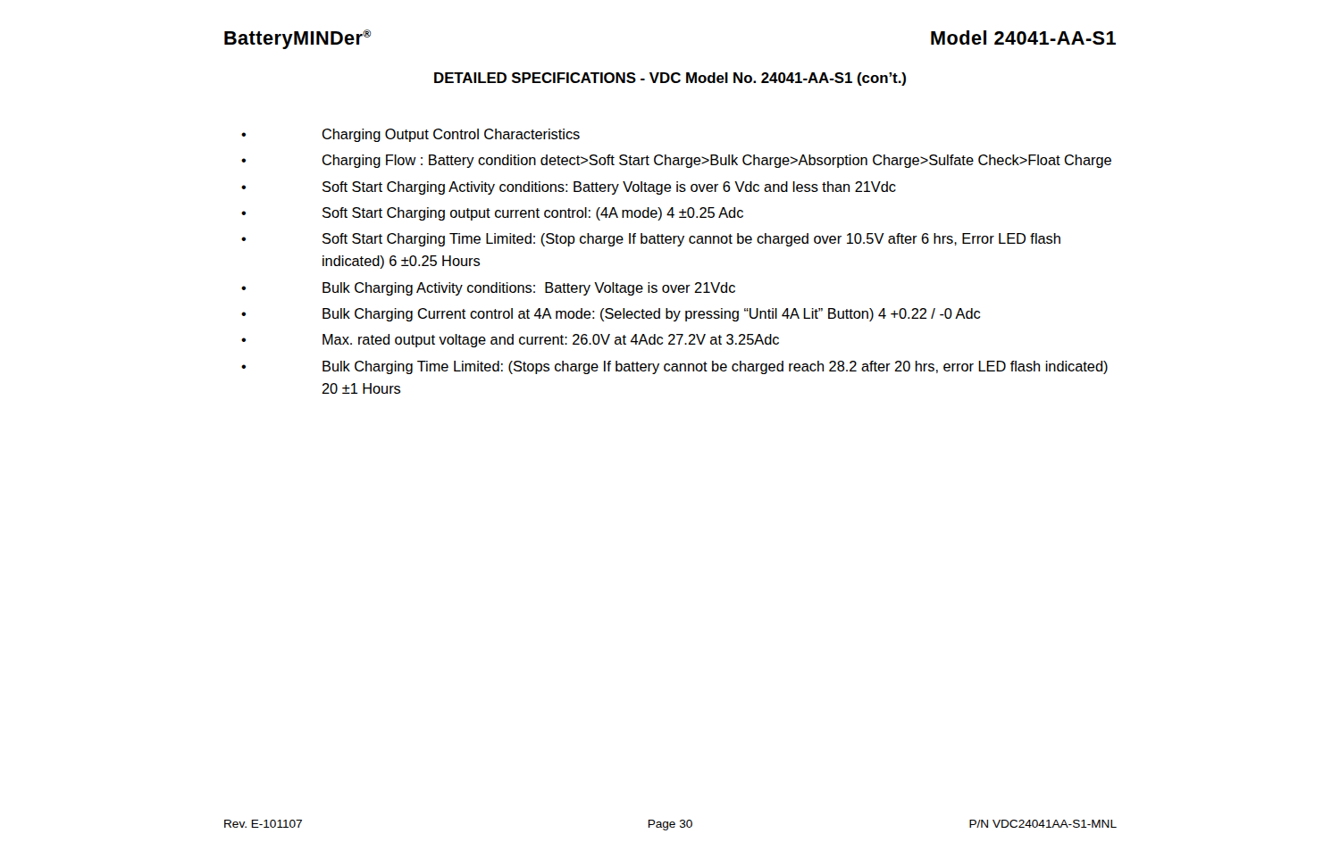BatteryMINDer® Model 24041-AA-S1
DETAILED SPECIFICATIONS - VDC Model No. 24041-AA-S1 (con’t.)
Charging Output Control Characteristics
Charging Flow : Battery condition detect>Soft Start Charge>Bulk Charge>Absorption Charge>Sulfate Check>Float Charge
Soft Start Charging Activity conditions: Battery Voltage is over 6 Vdc and less than 21Vdc
Soft Start Charging output current control: (4A mode) 4 ±0.25 Adc
Soft Start Charging Time Limited: (Stop charge If battery cannot be charged over 10.5V after 6 hrs, Error LED flash indicated) 6 ±0.25 Hours
Bulk Charging Activity conditions: Battery Voltage is over 21Vdc
Bulk Charging Current control at 4A mode: (Selected by pressing “Until 4A Lit” Button) 4 +0.22 / -0 Adc
Max. rated output voltage and current: 26.0V at 4Adc 27.2V at 3.25Adc
Bulk Charging Time Limited: (Stops charge If battery cannot be charged reach 28.2 after 20 hrs, error LED flash indicated) 20 ±1 Hours
Rev. E-101107 Page 30 P/N VDC24041AA-S1-MNL